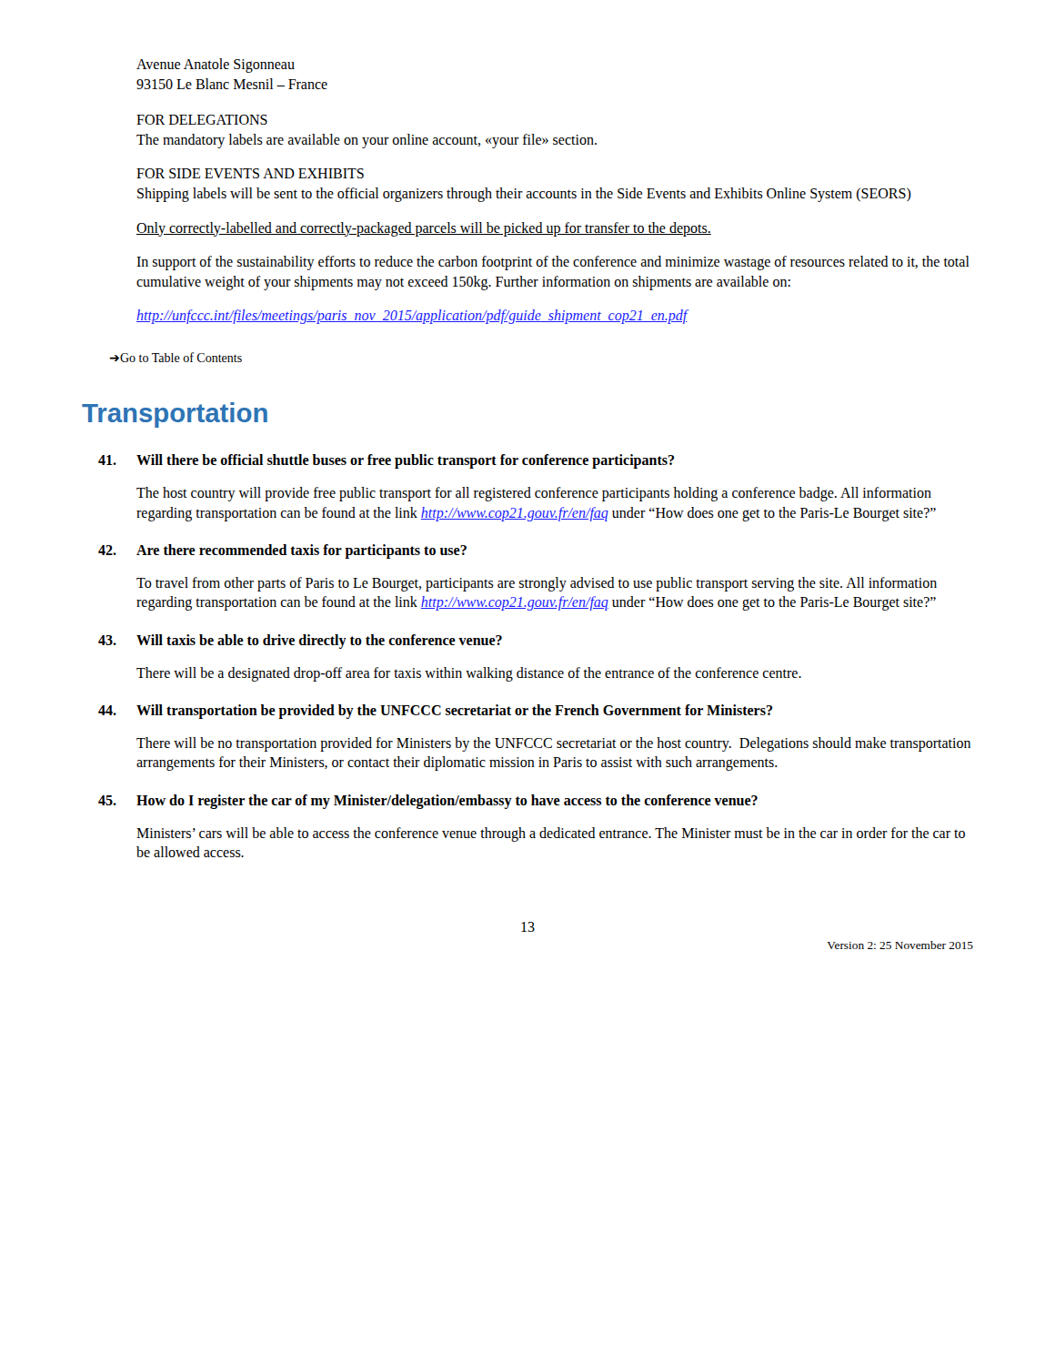Avenue Anatole Sigonneau
93150 Le Blanc Mesnil – France
FOR DELEGATIONS
The mandatory labels are available on your online account, «your file» section.
FOR SIDE EVENTS AND EXHIBITS
Shipping labels will be sent to the official organizers through their accounts in the Side Events and Exhibits Online System (SEORS)
Only correctly-labelled and correctly-packaged parcels will be picked up for transfer to the depots.
In support of the sustainability efforts to reduce the carbon footprint of the conference and minimize wastage of resources related to it, the total cumulative weight of your shipments may not exceed 150kg. Further information on shipments are available on:
http://unfccc.int/files/meetings/paris_nov_2015/application/pdf/guide_shipment_cop21_en.pdf
➔Go to Table of Contents
Transportation
Will there be official shuttle buses or free public transport for conference participants?
The host country will provide free public transport for all registered conference participants holding a conference badge. All information regarding transportation can be found at the link http://www.cop21.gouv.fr/en/faq under “How does one get to the Paris-Le Bourget site?”
Are there recommended taxis for participants to use?
To travel from other parts of Paris to Le Bourget, participants are strongly advised to use public transport serving the site. All information regarding transportation can be found at the link http://www.cop21.gouv.fr/en/faq under “How does one get to the Paris-Le Bourget site?”
Will taxis be able to drive directly to the conference venue?
There will be a designated drop-off area for taxis within walking distance of the entrance of the conference centre.
Will transportation be provided by the UNFCCC secretariat or the French Government for Ministers?
There will be no transportation provided for Ministers by the UNFCCC secretariat or the host country. Delegations should make transportation arrangements for their Ministers, or contact their diplomatic mission in Paris to assist with such arrangements.
How do I register the car of my Minister/delegation/embassy to have access to the conference venue?
Ministers’ cars will be able to access the conference venue through a dedicated entrance. The Minister must be in the car in order for the car to be allowed access.
13
Version 2: 25 November 2015